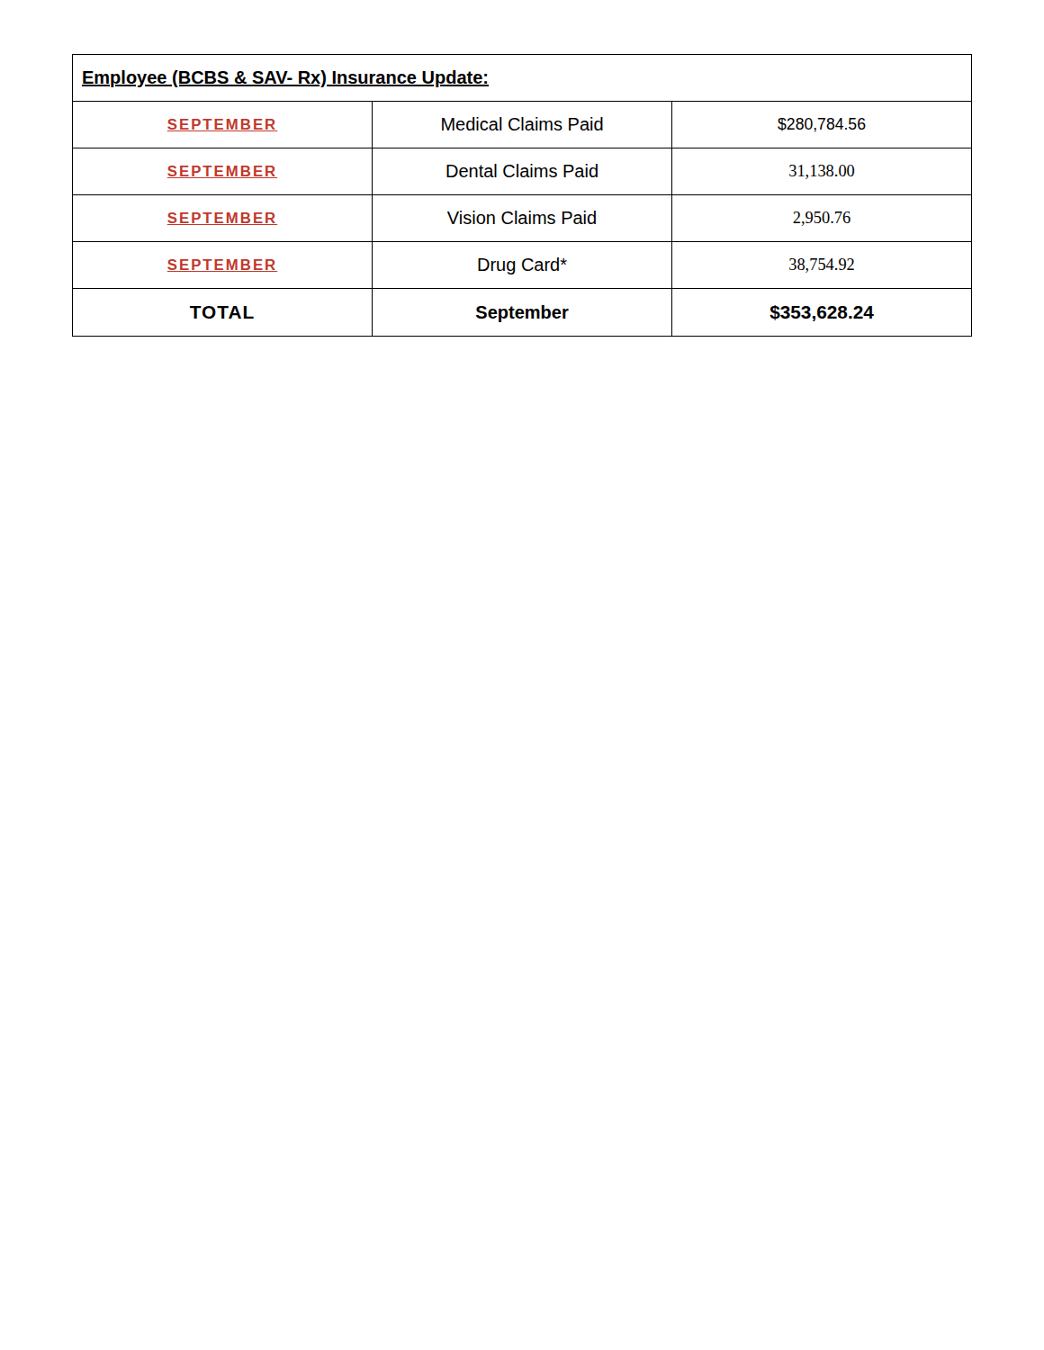| Employee (BCBS & SAV- Rx) Insurance Update: |
| SEPTEMBER | Medical Claims Paid | $280,784.56 |
| SEPTEMBER | Dental Claims Paid | 31,138.00 |
| SEPTEMBER | Vision Claims Paid | 2,950.76 |
| SEPTEMBER | Drug Card* | 38,754.92 |
| TOTAL | September | $353,628.24 |